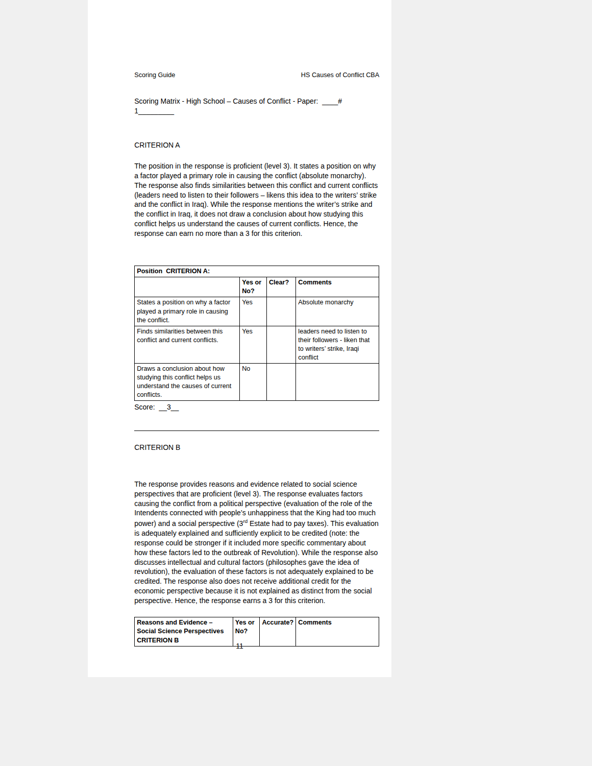Scoring Guide HS Causes of Conflict CBA
Scoring Matrix - High School – Causes of Conflict - Paper: ____# 1_________
CRITERION A
The position in the response is proficient (level 3). It states a position on why a factor played a primary role in causing the conflict (absolute monarchy). The response also finds similarities between this conflict and current conflicts (leaders need to listen to their followers – likens this idea to the writers’ strike and the conflict in Iraq). While the response mentions the writer’s strike and the conflict in Iraq, it does not draw a conclusion about how studying this conflict helps us understand the causes of current conflicts. Hence, the response can earn no more than a 3 for this criterion.
| Position CRITERION A: |
| | Yes or No? | Clear? | Comments |
| States a position on why a factor played a primary role in causing the conflict. | Yes | | Absolute monarchy |
| Finds similarities between this conflict and current conflicts. | Yes | | leaders need to listen to their followers - liken that to writers’ strike, Iraqi conflict |
| Draws a conclusion about how studying this conflict helps us understand the causes of current conflicts. | No | | |
Score: __3__
CRITERION B
The response provides reasons and evidence related to social science perspectives that are proficient (level 3). The response evaluates factors causing the conflict from a political perspective (evaluation of the role of the Intendents connected with people’s unhappiness that the King had too much power) and a social perspective (3rd Estate had to pay taxes). This evaluation is adequately explained and sufficiently explicit to be credited (note: the response could be stronger if it included more specific commentary about how these factors led to the outbreak of Revolution). While the response also discusses intellectual and cultural factors (philosophes gave the idea of revolution), the evaluation of these factors is not adequately explained to be credited. The response also does not receive additional credit for the economic perspective because it is not explained as distinct from the social perspective. Hence, the response earns a 3 for this criterion.
| Reasons and Evidence – Social Science Perspectives CRITERION B | Yes or No? | Accurate? | Comments |
11